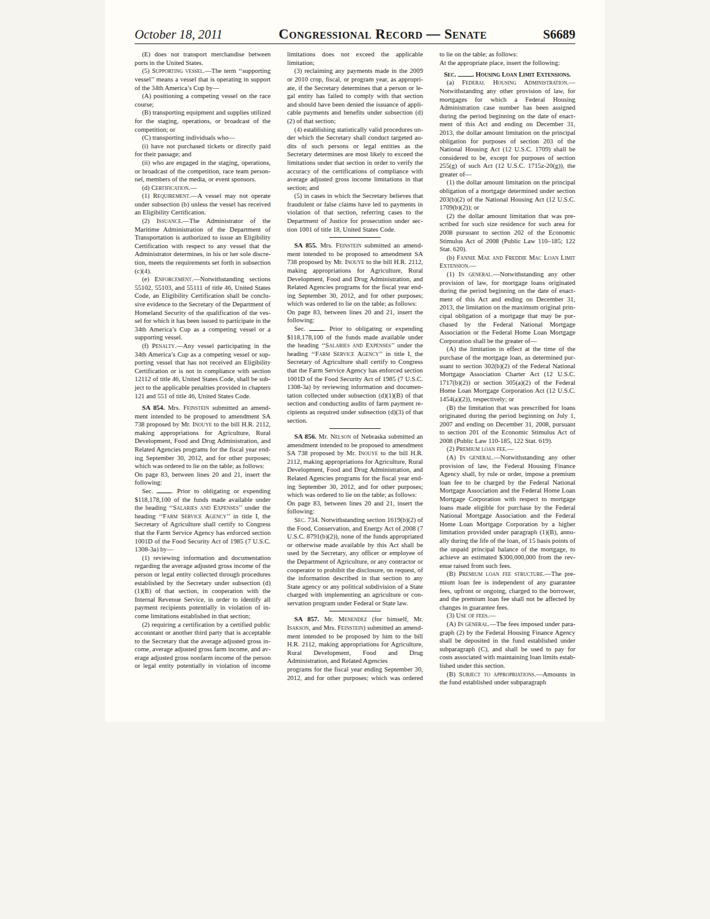October 18, 2011
Congressional Record — Senate
S6689
(E) does not transport merchandise between ports in the United States.
(5) Supporting vessel.—The term ‘‘supporting vessel’’ means a vessel that is operating in support of the 34th America’s Cup by—
(A) positioning a competing vessel on the race course;
(B) transporting equipment and supplies utilized for the staging, operations, or broadcast of the competition; or
(C) transporting individuals who—
(i) have not purchased tickets or directly paid for their passage; and
(ii) who are engaged in the staging, operations, or broadcast of the competition, race team personnel, members of the media, or event sponsors.
(d) Certification.—
(1) Requirement.—A vessel may not operate under subsection (b) unless the vessel has received an Eligibility Certification.
(2) Issuance.—The Administrator of the Maritime Administration of the Department of Transportation is authorized to issue an Eligibility Certification with respect to any vessel that the Administrator determines, in his or her sole discretion, meets the requirements set forth in subsection (c)(4).
(e) Enforcement.—Notwithstanding sections 55102, 55103, and 55111 of title 46, United States Code, an Eligibility Certification shall be conclusive evidence to the Secretary of the Department of Homeland Security of the qualification of the vessel for which it has been issued to participate in the 34th America’s Cup as a competing vessel or a supporting vessel.
(f) Penalty.—Any vessel participating in the 34th America’s Cup as a competing vessel or supporting vessel that has not received an Eligibility Certification or is not in compliance with section 12112 of title 46, United States Code, shall be subject to the applicable penalties provided in chapters 121 and 551 of title 46, United States Code.
SA 854. Mrs. Feinstein submitted an amendment intended to be proposed to amendment SA 738 proposed by Mr. Inouye to the bill H.R. 2112, making appropriations for Agriculture, Rural Development, Food and Drug Administration, and Related Agencies programs for the fiscal year ending September 30, 2012, and for other purposes; which was ordered to lie on the table; as follows:
On page 83, between lines 20 and 21, insert the following:
Sec. . Prior to obligating or expending $118,178,100 of the funds made available under the heading ‘‘Salaries and Expenses’’ under the heading ‘‘Farm Service Agency’’ in title I, the Secretary of Agriculture shall certify to Congress that the Farm Service Agency has enforced section 1001D of the Food Security Act of 1985 (7 U.S.C. 1308-3a) by—
(1) reviewing information and documentation regarding the average adjusted gross income of the person or legal entity collected through procedures established by the Secretary under subsection (d)(1)(B) of that section, in cooperation with the Internal Revenue Service, in order to identify all payment recipients potentially in violation of income limitations established in that section;
(2) requiring a certification by a certified public accountant or another third party that is acceptable to the Secretary that the average adjusted gross income, average adjusted gross farm income, and average adjusted gross nonfarm income of the person or legal entity potentially in violation of income limitations does not exceed the applicable limitation;
(3) reclaiming any payments made in the 2009 or 2010 crop, fiscal, or program year, as appropriate, if the Secretary determines that a person or legal entity has failed to comply with that section and should have been denied the issuance of applicable payments and benefits under subsection (d)(2) of that section;
(4) establishing statistically valid procedures under which the Secretary shall conduct targeted audits of such persons or legal entities as the Secretary determines are most likely to exceed the limitations under that section in order to verify the accuracy of the certifications of compliance with average adjusted gross income limitations in that section; and
(5) in cases in which the Secretary believes that fraudulent or false claims have led to payments in violation of that section, referring cases to the Department of Justice for prosecution under section 1001 of title 18, United States Code.
SA 855. Mrs. Feinstein submitted an amendment intended to be proposed to amendment SA 738 proposed by Mr. Inouye to the bill H.R. 2112, making appropriations for Agriculture, Rural Development, Food and Drug Administration, and Related Agencies programs for the fiscal year ending September 30, 2012, and for other purposes; which was ordered to lie on the table; as follows:
On page 83, between lines 20 and 21, insert the following:
Sec. . Prior to obligating or expending $118,178,100 of the funds made available under the heading ‘‘Salaries and Expenses’’ under the heading ‘‘Farm Service Agency’’ in title I, the Secretary of Agriculture shall certify to Congress that the Farm Service Agency has enforced section 1001D of the Food Security Act of 1985 (7 U.S.C. 1308-3a) by reviewing information and documentation collected under subsection (d)(1)(B) of that section and conducting audits of farm payment recipients as required under subsection (d)(3) of that section.
SA 856. Mr. Nelson of Nebraska submitted an amendment intended to be proposed to amendment SA 738 proposed by Mr. Inouye to the bill H.R. 2112, making appropriations for Agriculture, Rural Development, Food and Drug Administration, and Related Agencies programs for the fiscal year ending September 30, 2012, and for other purposes; which was ordered to lie on the table; as follows:
On page 83, between lines 20 and 21, insert the following:
Sec. 734. Notwithstanding section 1619(b)(2) of the Food, Conservation, and Energy Act of 2008 (7 U.S.C. 8791(b)(2)), none of the funds appropriated or otherwise made available by this Act shall be used by the Secretary, any officer or employee of the Department of Agriculture, or any contractor or cooperator to prohibit the disclosure, on request, of the information described in that section to any State agency or any political subdivision of a State charged with implementing an agriculture or conservation program under Federal or State law.
SA 857. Mr. Menendez (for himself, Mr. Isakson, and Mrs. Feinstein) submitted an amendment intended to be proposed by him to the bill H.R. 2112, making appropriations for Agriculture, Rural Development, Food and Drug Administration, and Related Agencies
programs for the fiscal year ending September 30, 2012, and for other purposes; which was ordered to lie on the table; as follows:
At the appropriate place, insert the following:
Sec. . Housing Loan Limit Extensions.
(a) Federal Housing Administration.—Notwithstanding any other provision of law, for mortgages for which a Federal Housing Administration case number has been assigned during the period beginning on the date of enactment of this Act and ending on December 31, 2013, the dollar amount limitation on the principal obligation for purposes of section 203 of the National Housing Act (12 U.S.C. 1709) shall be considered to be, except for purposes of section 255(g) of such Act (12 U.S.C. 1715z-20(g)), the greater of—
(1) the dollar amount limitation on the principal obligation of a mortgage determined under section 203(b)(2) of the National Housing Act (12 U.S.C. 1709(b)(2)); or
(2) the dollar amount limitation that was prescribed for such size residence for such area for 2008 pursuant to section 202 of the Economic Stimulus Act of 2008 (Public Law 110–185; 122 Stat. 620).
(b) Fannie Mae and Freddie Mac Loan Limit Extension.—
(1) In general.—Notwithstanding any other provision of law, for mortgage loans originated during the period beginning on the date of enactment of this Act and ending on December 31, 2013, the limitation on the maximum original principal obligation of a mortgage that may be purchased by the Federal National Mortgage Association or the Federal Home Loan Mortgage Corporation shall be the greater of—
(A) the limitation in effect at the time of the purchase of the mortgage loan, as determined pursuant to section 302(b)(2) of the Federal National Mortgage Association Charter Act (12 U.S.C. 1717(b)(2)) or section 305(a)(2) of the Federal Home Loan Mortgage Corporation Act (12 U.S.C. 1454(a)(2)), respectively; or
(B) the limitation that was prescribed for loans originated during the period beginning on July 1, 2007 and ending on December 31, 2008, pursuant to section 201 of the Economic Stimulus Act of 2008 (Public Law 110-185, 122 Stat. 619).
(2) Premium loan fee.—
(A) In general.—Notwithstanding any other provision of law, the Federal Housing Finance Agency shall, by rule or order, impose a premium loan fee to be charged by the Federal National Mortgage Association and the Federal Home Loan Mortgage Corporation with respect to mortgage loans made eligible for purchase by the Federal National Mortgage Association and the Federal Home Loan Mortgage Corporation by a higher limitation provided under paragraph (1)(B), annually during the life of the loan, of 15 basis points of the unpaid principal balance of the mortgage, to achieve an estimated $300,000,000 from the revenue raised from such fees.
(B) Premium loan fee structure.—The premium loan fee is independent of any guarantee fees, upfront or ongoing, charged to the borrower, and the premium loan fee shall not be affected by changes in guarantee fees.
(3) Use of fees.—
(A) In general.—The fees imposed under paragraph (2) by the Federal Housing Finance Agency shall be deposited in the fund established under subparagraph (C), and shall be used to pay for costs associated with maintaining loan limits established under this section.
(B) Subject to appropriations.—Amounts in the fund established under subparagraph